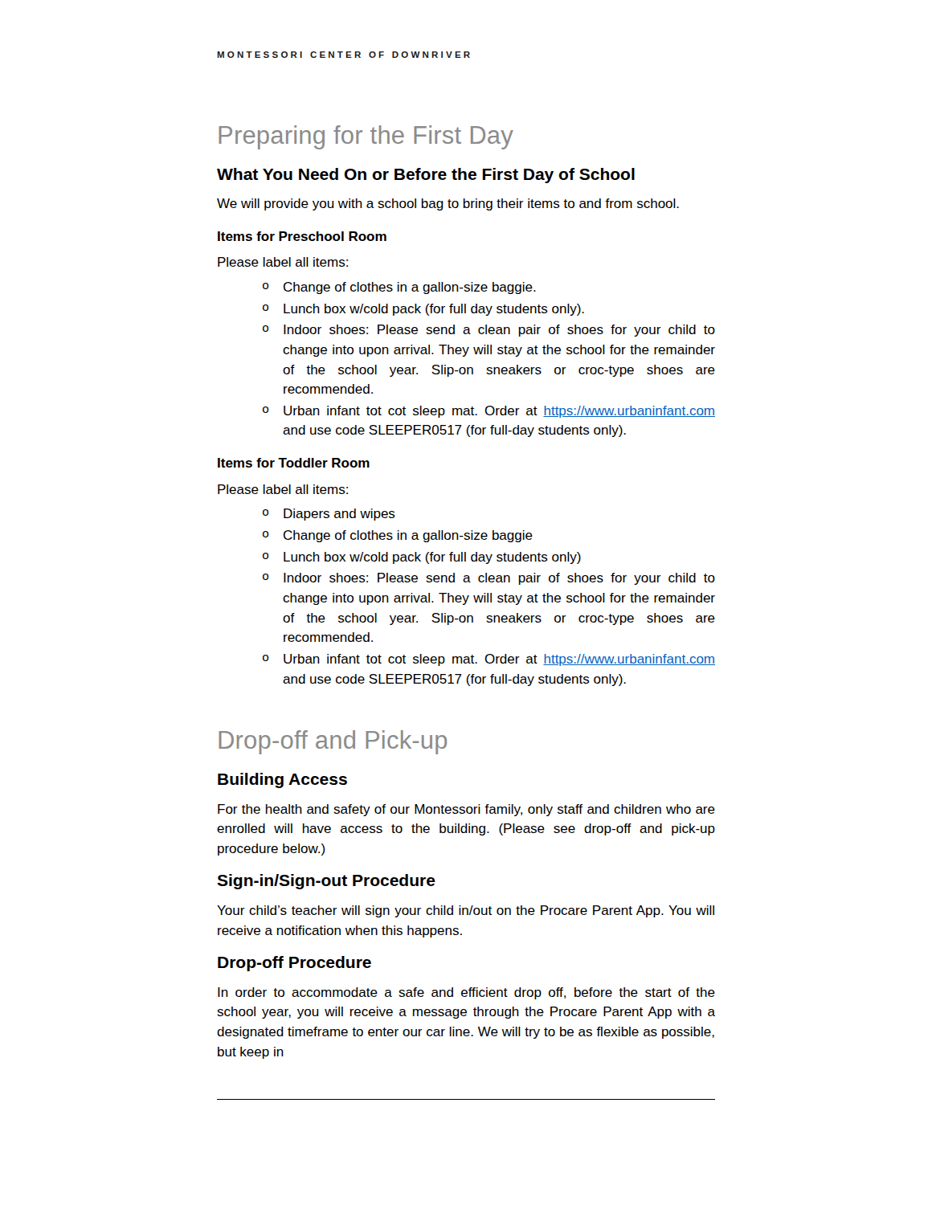Montessori Center of Downriver
Preparing for the First Day
What You Need On or Before the First Day of School
We will provide you with a school bag to bring their items to and from school.
Items for Preschool Room
Please label all items:
Change of clothes in a gallon-size baggie.
Lunch box w/cold pack (for full day students only).
Indoor shoes: Please send a clean pair of shoes for your child to change into upon arrival. They will stay at the school for the remainder of the school year. Slip-on sneakers or croc-type shoes are recommended.
Urban infant tot cot sleep mat. Order at https://www.urbaninfant.com and use code SLEEPER0517 (for full-day students only).
Items for Toddler Room
Please label all items:
Diapers and wipes
Change of clothes in a gallon-size baggie
Lunch box w/cold pack (for full day students only)
Indoor shoes: Please send a clean pair of shoes for your child to change into upon arrival. They will stay at the school for the remainder of the school year. Slip-on sneakers or croc-type shoes are recommended.
Urban infant tot cot sleep mat. Order at https://www.urbaninfant.com and use code SLEEPER0517 (for full-day students only).
Drop-off and Pick-up
Building Access
For the health and safety of our Montessori family, only staff and children who are enrolled will have access to the building. (Please see drop-off and pick-up procedure below.)
Sign-in/Sign-out Procedure
Your child’s teacher will sign your child in/out on the Procare Parent App. You will receive a notification when this happens.
Drop-off Procedure
In order to accommodate a safe and efficient drop off, before the start of the school year, you will receive a message through the Procare Parent App with a designated timeframe to enter our car line. We will try to be as flexible as possible, but keep in